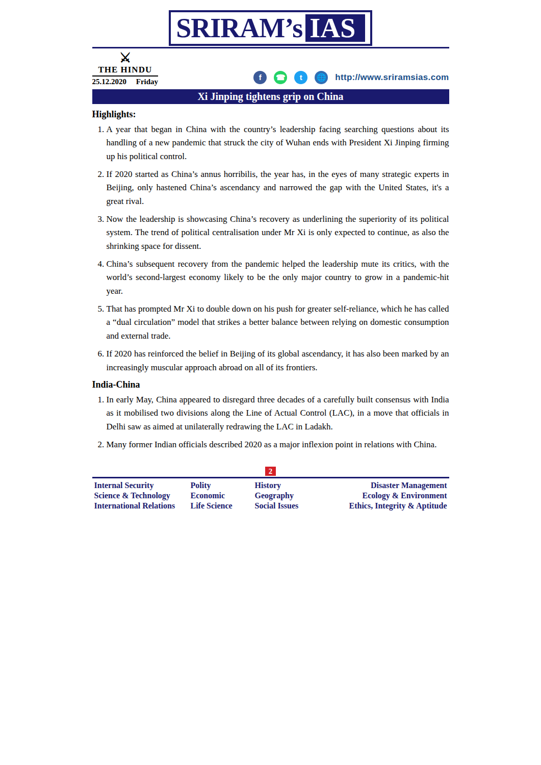SRIRAM’s IAS®
⚔
THE HINDU
25.12.2020 Friday
f ☎ t 🌐 http://www.sriramsias.com
Xi Jinping tightens grip on China
Highlights:
A year that began in China with the country’s leadership facing searching questions about its handling of a new pandemic that struck the city of Wuhan ends with President Xi Jinping firming up his political control.
If 2020 started as China’s annus horribilis, the year has, in the eyes of many strategic experts in Beijing, only hastened China’s ascendancy and narrowed the gap with the United States, it's a great rival.
Now the leadership is showcasing China’s recovery as underlining the superiority of its political system. The trend of political centralisation under Mr Xi is only expected to continue, as also the shrinking space for dissent.
China’s subsequent recovery from the pandemic helped the leadership mute its critics, with the world’s second-largest economy likely to be the only major country to grow in a pandemic-hit year.
That has prompted Mr Xi to double down on his push for greater self-reliance, which he has called a “dual circulation” model that strikes a better balance between relying on domestic consumption and external trade.
If 2020 has reinforced the belief in Beijing of its global ascendancy, it has also been marked by an increasingly muscular approach abroad on all of its frontiers.
India-China
In early May, China appeared to disregard three decades of a carefully built consensus with India as it mobilised two divisions along the Line of Actual Control (LAC), in a move that officials in Delhi saw as aimed at unilaterally redrawing the LAC in Ladakh.
Many former Indian officials described 2020 as a major inflexion point in relations with China.
2
| Internal Security | Polity | History | Disaster Management |
| Science & Technology | Economic | Geography | Ecology & Environment |
| International Relations | Life Science | Social Issues | Ethics, Integrity & Aptitude |